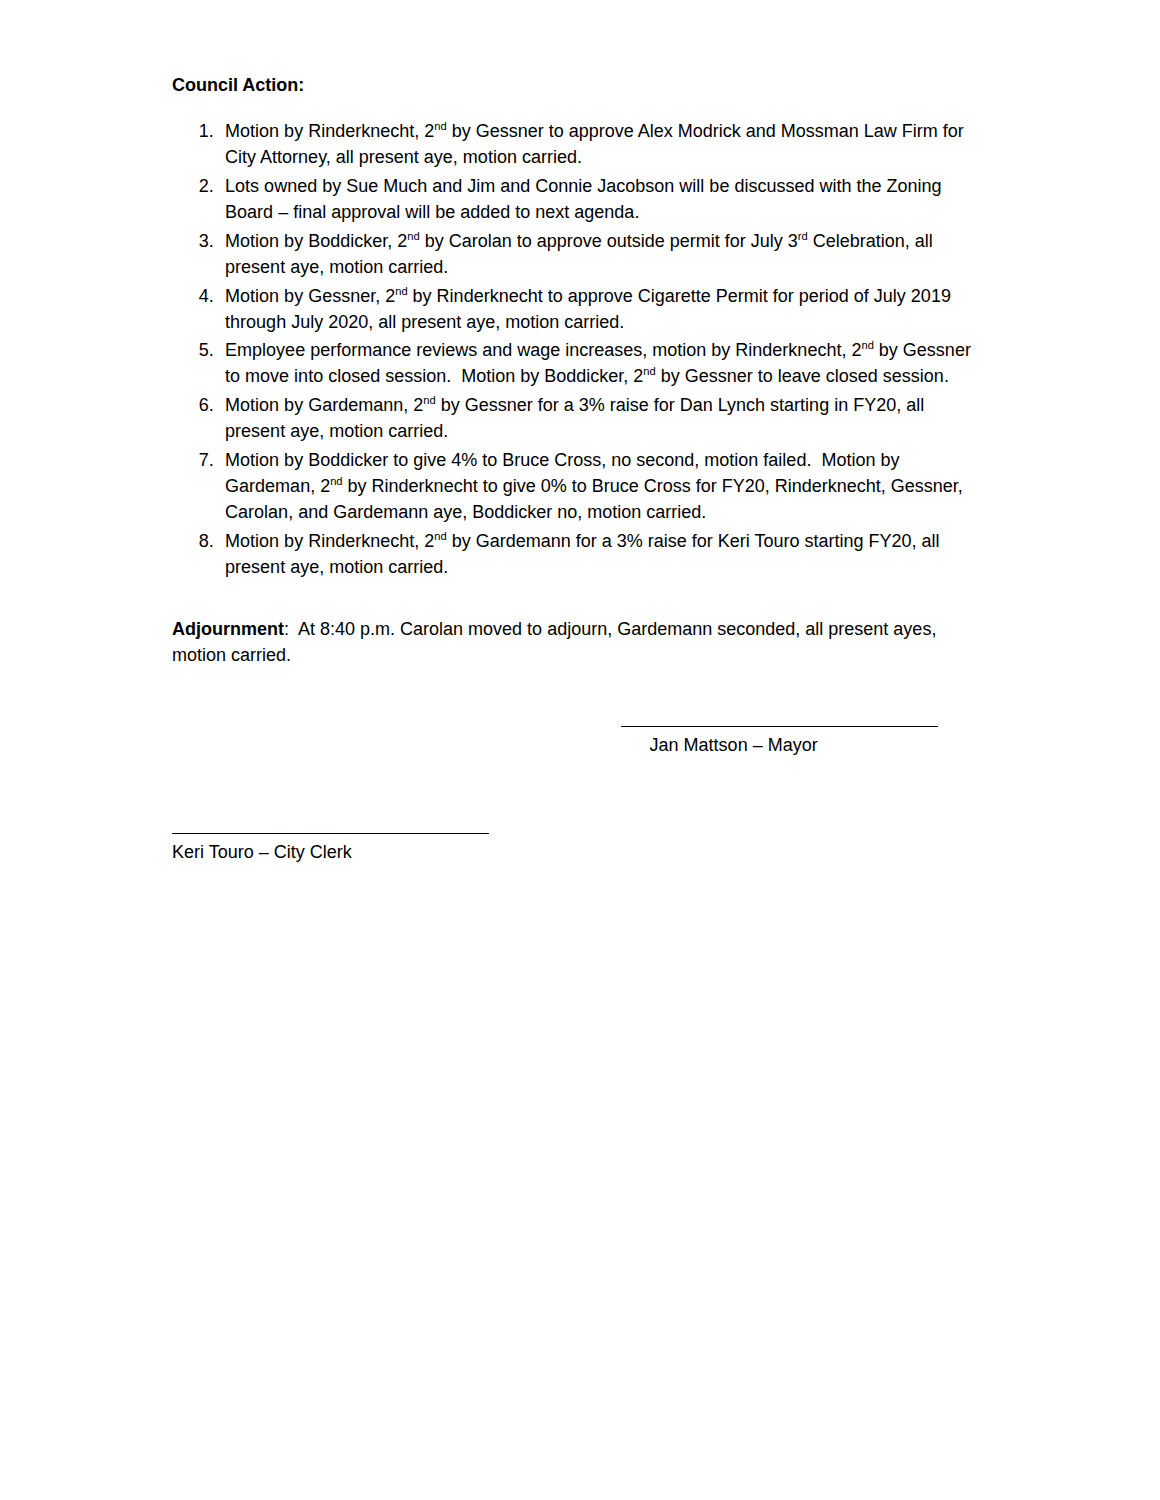Council Action:
Motion by Rinderknecht, 2nd by Gessner to approve Alex Modrick and Mossman Law Firm for City Attorney, all present aye, motion carried.
Lots owned by Sue Much and Jim and Connie Jacobson will be discussed with the Zoning Board – final approval will be added to next agenda.
Motion by Boddicker, 2nd by Carolan to approve outside permit for July 3rd Celebration, all present aye, motion carried.
Motion by Gessner, 2nd by Rinderknecht to approve Cigarette Permit for period of July 2019 through July 2020, all present aye, motion carried.
Employee performance reviews and wage increases, motion by Rinderknecht, 2nd by Gessner to move into closed session. Motion by Boddicker, 2nd by Gessner to leave closed session.
Motion by Gardemann, 2nd by Gessner for a 3% raise for Dan Lynch starting in FY20, all present aye, motion carried.
Motion by Boddicker to give 4% to Bruce Cross, no second, motion failed. Motion by Gardeman, 2nd by Rinderknecht to give 0% to Bruce Cross for FY20, Rinderknecht, Gessner, Carolan, and Gardemann aye, Boddicker no, motion carried.
Motion by Rinderknecht, 2nd by Gardemann for a 3% raise for Keri Touro starting FY20, all present aye, motion carried.
Adjournment: At 8:40 p.m. Carolan moved to adjourn, Gardemann seconded, all present ayes, motion carried.
Jan Mattson – Mayor
Keri Touro – City Clerk